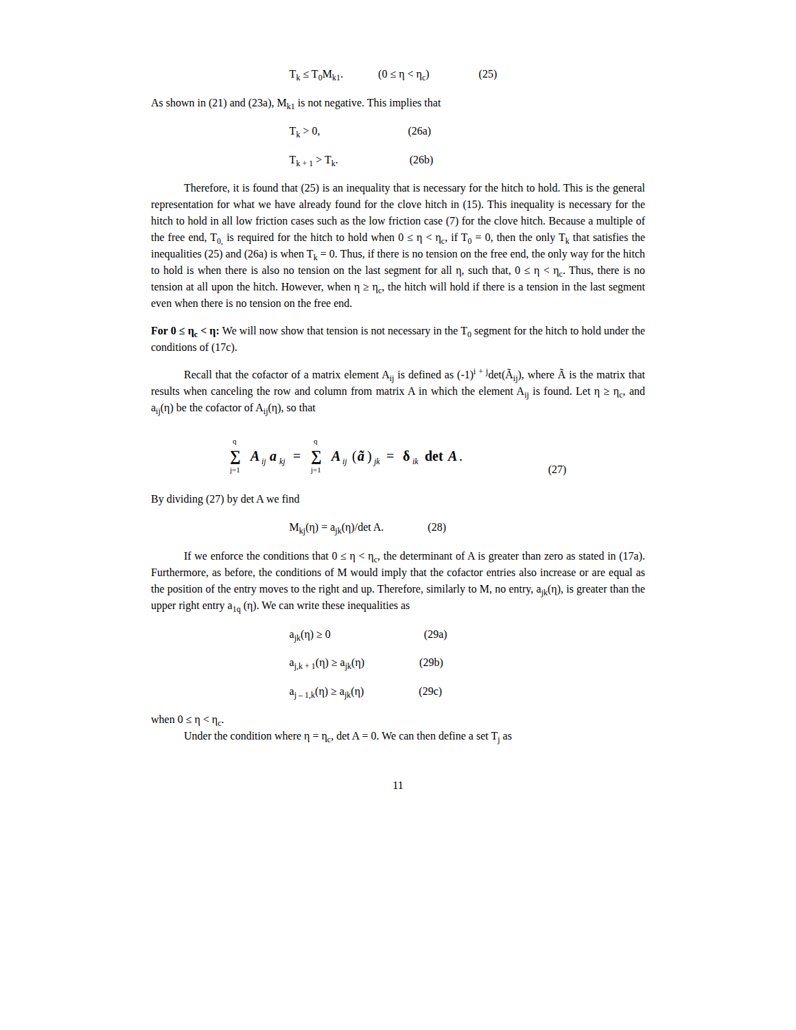Tk ≤ T0Mk1. (0 ≤ η < ηc) (25)
As shown in (21) and (23a), Mk1 is not negative. This implies that
Tk > 0, (26a)
Tk + 1 > Tk. (26b)
Therefore, it is found that (25) is an inequality that is necessary for the hitch to hold. This is the general representation for what we have already found for the clove hitch in (15). This inequality is necessary for the hitch to hold in all low friction cases such as the low friction case (7) for the clove hitch. Because a multiple of the free end, T0, is required for the hitch to hold when 0 ≤ η < ηc, if T0 = 0, then the only Tk that satisfies the inequalities (25) and (26a) is when Tk = 0. Thus, if there is no tension on the free end, the only way for the hitch to hold is when there is also no tension on the last segment for all η, such that, 0 ≤ η < ηc. Thus, there is no tension at all upon the hitch. However, when η ≥ ηc, the hitch will hold if there is a tension in the last segment even when there is no tension on the free end.
For 0 ≤ ηc < η: We will now show that tension is not necessary in the T0 segment for the hitch to hold under the conditions of (17c).
Recall that the cofactor of a matrix element Aij is defined as (-1)i + jdet(Ãij), where Ã is the matrix that results when canceling the row and column from matrix A in which the element Aij is found. Let η ≥ ηc, and aij(η) be the cofactor of Aij(η), so that
(27)
By dividing (27) by det A we find
Mkj(η) = ajk(η)/det A. (28)
If we enforce the conditions that 0 ≤ η < ηc, the determinant of A is greater than zero as stated in (17a). Furthermore, as before, the conditions of M would imply that the cofactor entries also increase or are equal as the position of the entry moves to the right and up. Therefore, similarly to M, no entry, ajk(η), is greater than the upper right entry a1q (η). We can write these inequalities as
ajk(η) ≥ 0 (29a)
aj,k + 1(η) ≥ ajk(η) (29b)
aj – 1,k(η) ≥ ajk(η) (29c)
when 0 ≤ η < ηc.
Under the condition where η = ηc, det A = 0. We can then define a set Tj as
11